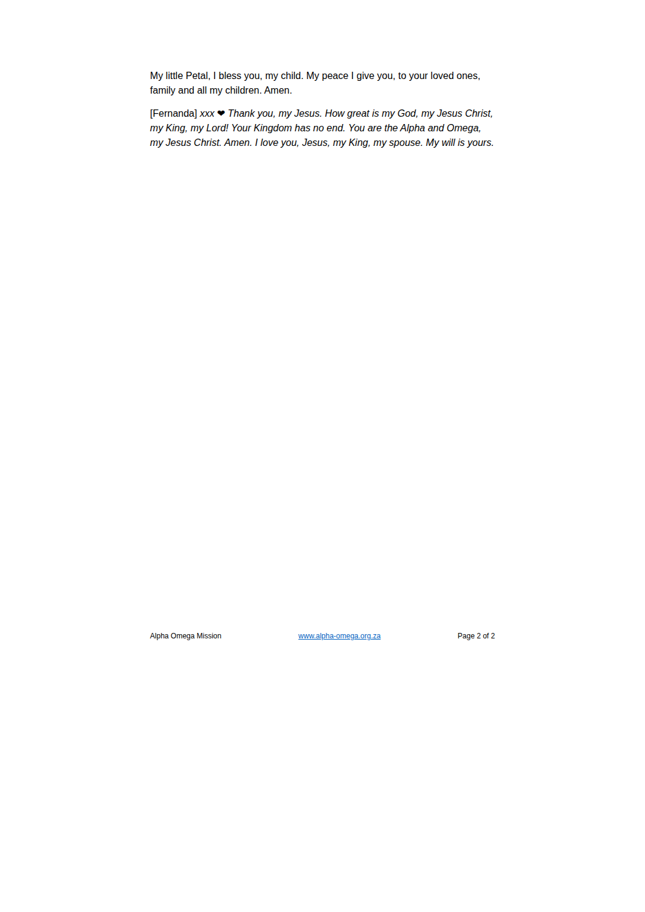My little Petal, I bless you, my child. My peace I give you, to your loved ones, family and all my children. Amen.
[Fernanda] xxx ❤ Thank you, my Jesus. How great is my God, my Jesus Christ, my King, my Lord! Your Kingdom has no end. You are the Alpha and Omega, my Jesus Christ. Amen. I love you, Jesus, my King, my spouse. My will is yours.
Alpha Omega Mission
www.alpha-omega.org.za
Page 2 of 2